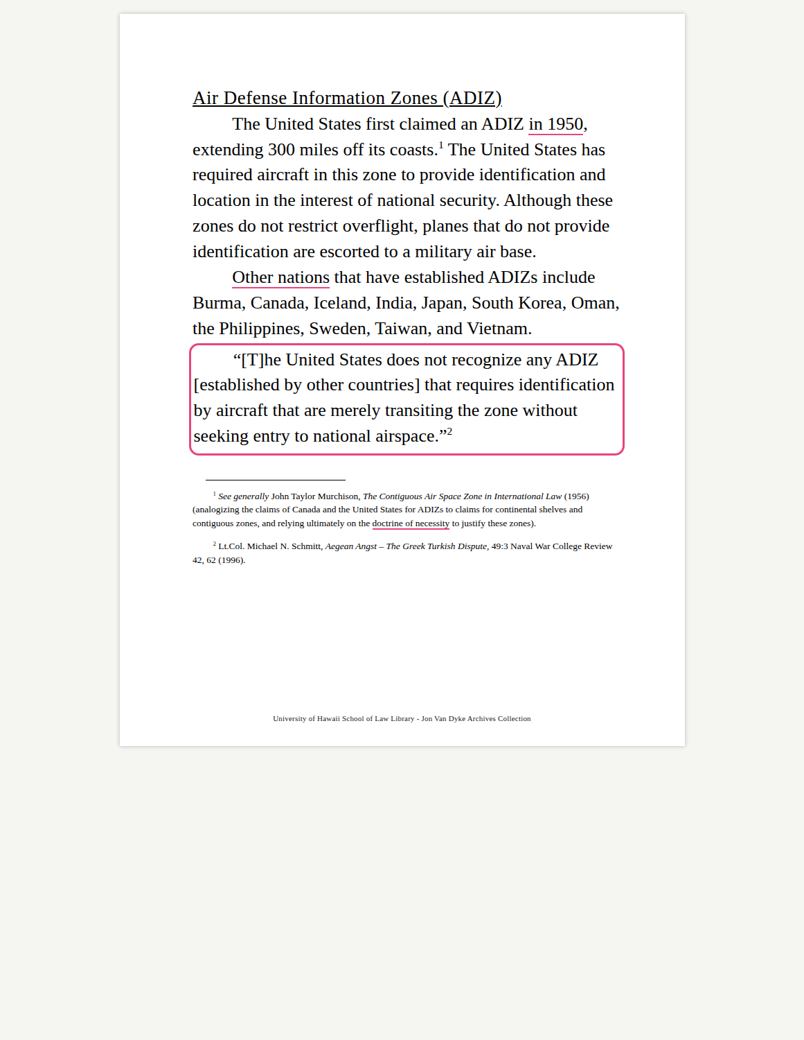Air Defense Information Zones (ADIZ)
The United States first claimed an ADIZ in 1950, extending 300 miles off its coasts.1 The United States has required aircraft in this zone to provide identification and location in the interest of national security. Although these zones do not restrict overflight, planes that do not provide identification are escorted to a military air base.
Other nations that have established ADIZs include Burma, Canada, Iceland, India, Japan, South Korea, Oman, the Philippines, Sweden, Taiwan, and Vietnam.
“[T]he United States does not recognize any ADIZ [established by other countries] that requires identification by aircraft that are merely transiting the zone without seeking entry to national airspace.”2
1 See generally John Taylor Murchison, The Contiguous Air Space Zone in International Law (1956)(analogizing the claims of Canada and the United States for ADIZs to claims for continental shelves and contiguous zones, and relying ultimately on the doctrine of necessity to justify these zones).
2 Lt.Col. Michael N. Schmitt, Aegean Angst – The Greek Turkish Dispute, 49:3 Naval War College Review 42, 62 (1996).
University of Hawaii School of Law Library - Jon Van Dyke Archives Collection